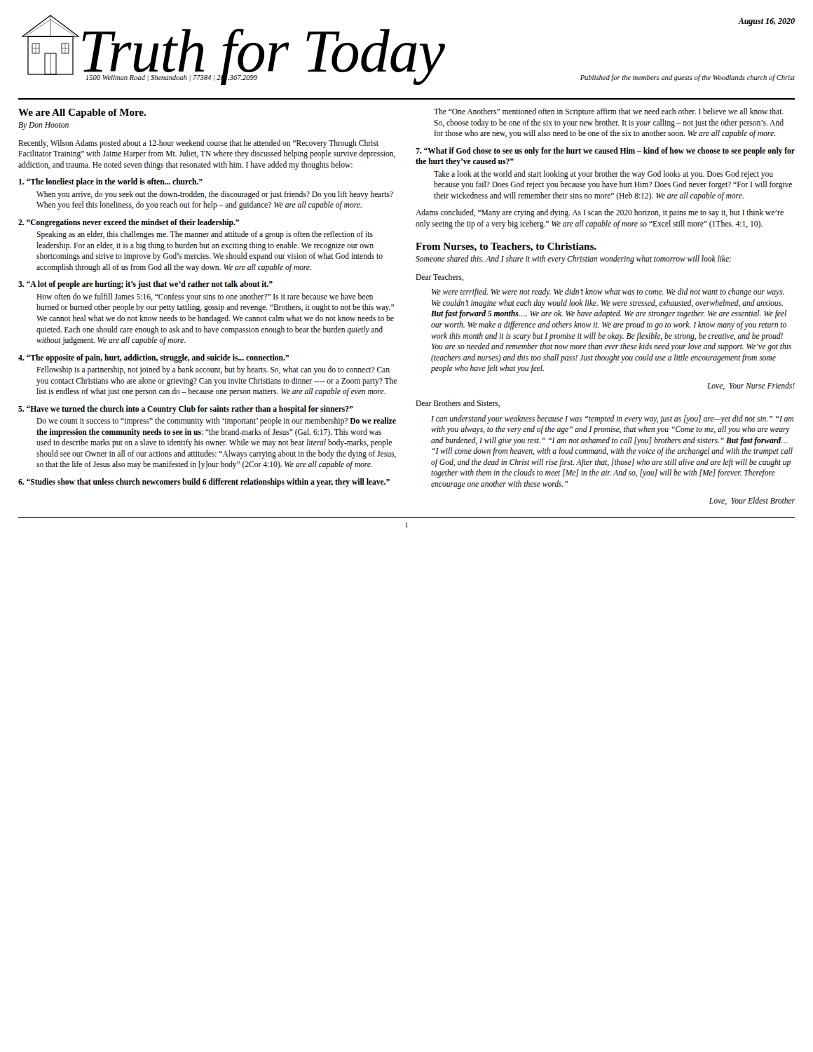August 16, 2020
Truth for Today
1500 Wellman Road | Shenandoah | 77384 | 281.367.2099 Published for the members and guests of the Woodlands church of Christ
We are All Capable of More.
By Don Hooton
Recently, Wilson Adams posted about a 12-hour weekend course that he attended on “Recovery Through Christ Facilitator Training” with Jaime Harper from Mt. Juliet, TN where they discussed helping people survive depression, addiction, and trauma. He noted seven things that resonated with him. I have added my thoughts below:
1. “The loneliest place in the world is often... church.”
When you arrive, do you seek out the down-trodden, the discouraged or just friends? Do you lift heavy hearts? When you feel this loneliness, do you reach out for help – and guidance? We are all capable of more.
2. “Congregations never exceed the mindset of their leadership.”
Speaking as an elder, this challenges me. The manner and attitude of a group is often the reflection of its leadership. For an elder, it is a big thing to burden but an exciting thing to enable. We recognize our own shortcomings and strive to improve by God’s mercies. We should expand our vision of what God intends to accomplish through all of us from God all the way down. We are all capable of more.
3. “A lot of people are hurting; it’s just that we’d rather not talk about it.”
How often do we fulfill James 5:16, “Confess your sins to one another?” Is it rare because we have been burned or burned other people by our petty tattling, gossip and revenge. “Brothers, it ought to not be this way.” We cannot heal what we do not know needs to be bandaged. We cannot calm what we do not know needs to be quieted. Each one should care enough to ask and to have compassion enough to bear the burden quietly and without judgment. We are all capable of more.
4. “The opposite of pain, hurt, addiction, struggle, and suicide is... connection.”
Fellowship is a partnership, not joined by a bank account, but by hearts. So, what can you do to connect? Can you contact Christians who are alone or grieving? Can you invite Christians to dinner ---- or a Zoom party? The list is endless of what just one person can do – because one person matters. We are all capable of even more.
5. “Have we turned the church into a Country Club for saints rather than a hospital for sinners?”
Do we count it success to “impress” the community with ‘important’ people in our membership? Do we realize the impression the community needs to see in us: “the brand-marks of Jesus” (Gal. 6:17). This word was used to describe marks put on a slave to identify his owner. While we may not bear literal body-marks, people should see our Owner in all of our actions and attitudes: “Always carrying about in the body the dying of Jesus, so that the life of Jesus also may be manifested in [y]our body” (2Cor 4:10). We are all capable of more.
6. “Studies show that unless church newcomers build 6 different relationships within a year, they will leave.”
The “One Anothers” mentioned often in Scripture affirm that we need each other. I believe we all know that. So, choose today to be one of the six to your new brother. It is your calling – not just the other person’s. And for those who are new, you will also need to be one of the six to another soon. We are all capable of more.
7. “What if God chose to see us only for the hurt we caused Him – kind of how we choose to see people only for the hurt they’ve caused us?”
Take a look at the world and start looking at your brother the way God looks at you. Does God reject you because you fail? Does God reject you because you have hurt Him? Does God never forget? “For I will forgive their wickedness and will remember their sins no more” (Heb 8:12). We are all capable of more.
Adams concluded, “Many are crying and dying. As I scan the 2020 horizon, it pains me to say it, but I think we’re only seeing the tip of a very big iceberg.” We are all capable of more so “Excel still more” (1Thes. 4:1, 10).
From Nurses, to Teachers, to Christians.
Someone shared this. And I share it with every Christian wondering what tomorrow will look like:
Dear Teachers,
We were terrified. We were not ready. We didn’t know what was to come. We did not want to change our ways. We couldn’t imagine what each day would look like. We were stressed, exhausted, overwhelmed, and anxious. But fast forward 5 months…. We are ok. We have adapted. We are stronger together. We are essential. We feel our worth. We make a difference and others know it. We are proud to go to work. I know many of you return to work this month and it is scary but I promise it will be okay. Be flexible, be strong, be creative, and be proud! You are so needed and remember that now more than ever these kids need your love and support. We’ve got this (teachers and nurses) and this too shall pass! Just thought you could use a little encouragement from some people who have felt what you feel.
Love, Your Nurse Friends!
Dear Brothers and Sisters,
I can understand your weakness because I was “tempted in every way, just as [you] are—yet did not sin.” “I am with you always, to the very end of the age” and I promise, that when you “Come to me, all you who are weary and burdened, I will give you rest.” “I am not ashamed to call [you] brothers and sisters.” But fast forward… “I will come down from heaven, with a loud command, with the voice of the archangel and with the trumpet call of God, and the dead in Christ will rise first. After that, [those] who are still alive and are left will be caught up together with them in the clouds to meet [Me] in the air. And so, [you] will be with [Me] forever. Therefore encourage one another with these words.”
Love, Your Eldest Brother
1